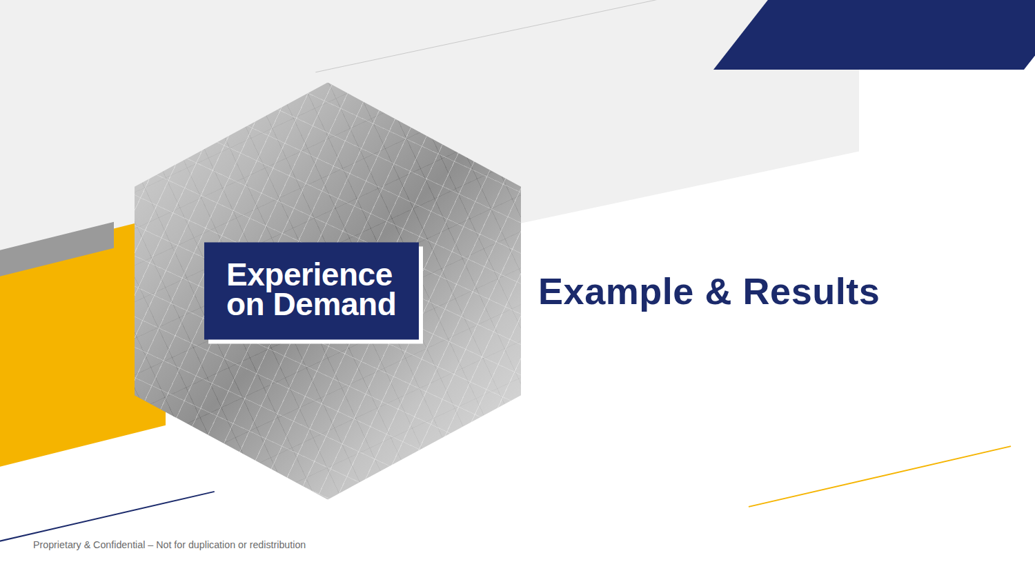Experience on Demand
Example & Results
Proprietary & Confidential – Not for duplication or redistribution